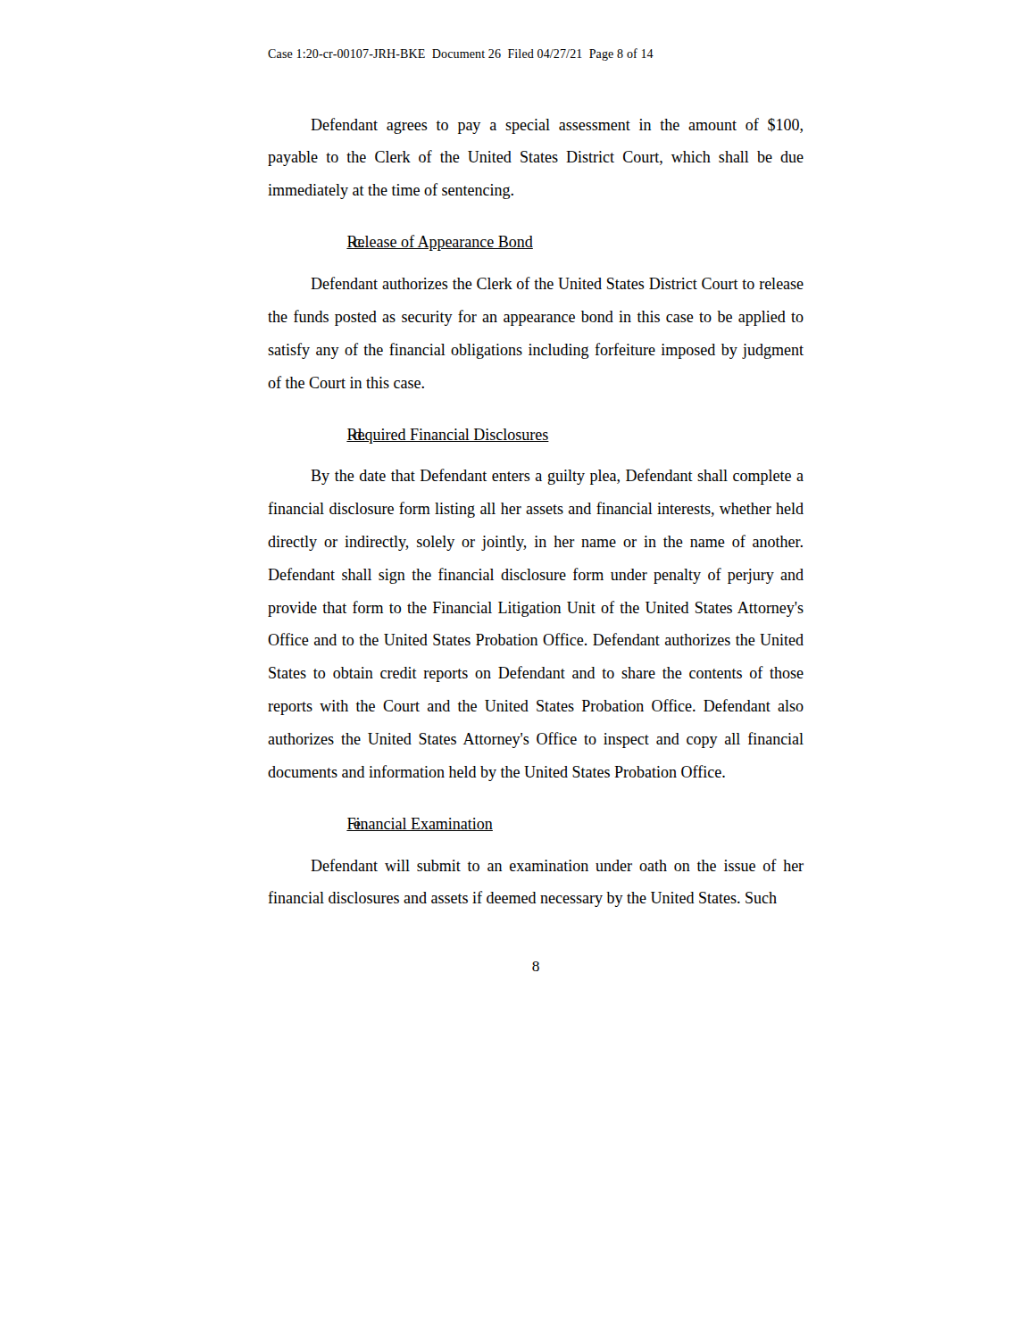Case 1:20-cr-00107-JRH-BKE Document 26 Filed 04/27/21 Page 8 of 14
Defendant agrees to pay a special assessment in the amount of $100, payable to the Clerk of the United States District Court, which shall be due immediately at the time of sentencing.
c. Release of Appearance Bond
Defendant authorizes the Clerk of the United States District Court to release the funds posted as security for an appearance bond in this case to be applied to satisfy any of the financial obligations including forfeiture imposed by judgment of the Court in this case.
d. Required Financial Disclosures
By the date that Defendant enters a guilty plea, Defendant shall complete a financial disclosure form listing all her assets and financial interests, whether held directly or indirectly, solely or jointly, in her name or in the name of another. Defendant shall sign the financial disclosure form under penalty of perjury and provide that form to the Financial Litigation Unit of the United States Attorney's Office and to the United States Probation Office. Defendant authorizes the United States to obtain credit reports on Defendant and to share the contents of those reports with the Court and the United States Probation Office. Defendant also authorizes the United States Attorney's Office to inspect and copy all financial documents and information held by the United States Probation Office.
e. Financial Examination
Defendant will submit to an examination under oath on the issue of her financial disclosures and assets if deemed necessary by the United States. Such
8